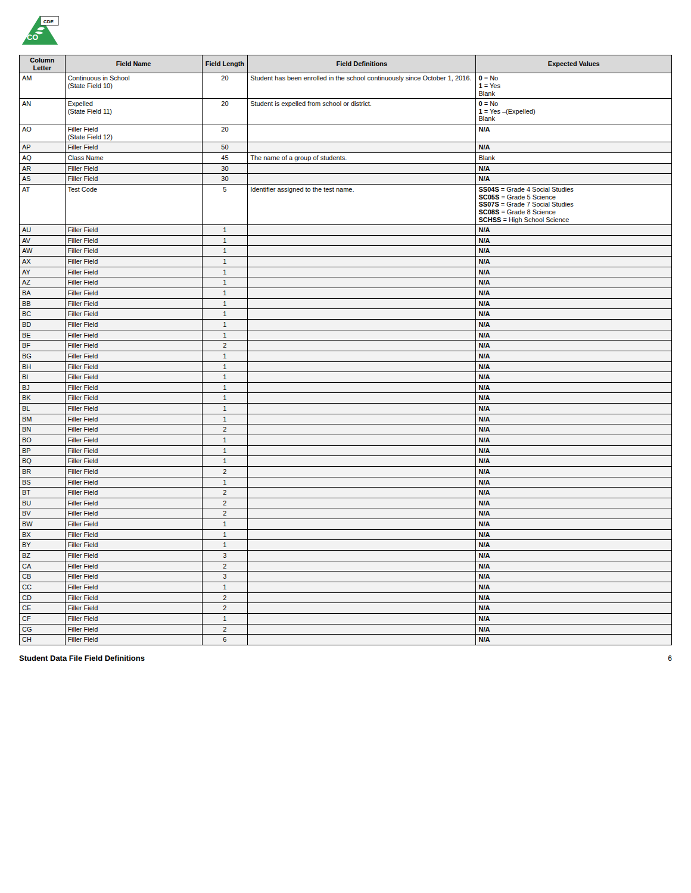CDE CO
| Column Letter | Field Name | Field Length | Field Definitions | Expected Values |
| --- | --- | --- | --- | --- |
| AM | Continuous in School (State Field 10) | 20 | Student has been enrolled in the school continuously since October 1, 2016. | 0 = No 1 = Yes Blank |
| AN | Expelled (State Field 11) | 20 | Student is expelled from school or district. | 0 = No 1 = Yes –(Expelled) Blank |
| AO | Filler Field (State Field 12) | 20 | | N/A |
| AP | Filler Field | 50 | | N/A |
| AQ | Class Name | 45 | The name of a group of students. | Blank |
| AR | Filler Field | 30 | | N/A |
| AS | Filler Field | 30 | | N/A |
| AT | Test Code | 5 | Identifier assigned to the test name. | SS04S = Grade 4 Social Studies SC05S = Grade 5 Science SS07S = Grade 7 Social Studies SC08S = Grade 8 Science SCHSS = High School Science |
| AU | Filler Field | 1 | | N/A |
| AV | Filler Field | 1 | | N/A |
| AW | Filler Field | 1 | | N/A |
| AX | Filler Field | 1 | | N/A |
| AY | Filler Field | 1 | | N/A |
| AZ | Filler Field | 1 | | N/A |
| BA | Filler Field | 1 | | N/A |
| BB | Filler Field | 1 | | N/A |
| BC | Filler Field | 1 | | N/A |
| BD | Filler Field | 1 | | N/A |
| BE | Filler Field | 1 | | N/A |
| BF | Filler Field | 2 | | N/A |
| BG | Filler Field | 1 | | N/A |
| BH | Filler Field | 1 | | N/A |
| BI | Filler Field | 1 | | N/A |
| BJ | Filler Field | 1 | | N/A |
| BK | Filler Field | 1 | | N/A |
| BL | Filler Field | 1 | | N/A |
| BM | Filler Field | 1 | | N/A |
| BN | Filler Field | 2 | | N/A |
| BO | Filler Field | 1 | | N/A |
| BP | Filler Field | 1 | | N/A |
| BQ | Filler Field | 1 | | N/A |
| BR | Filler Field | 2 | | N/A |
| BS | Filler Field | 1 | | N/A |
| BT | Filler Field | 2 | | N/A |
| BU | Filler Field | 2 | | N/A |
| BV | Filler Field | 2 | | N/A |
| BW | Filler Field | 1 | | N/A |
| BX | Filler Field | 1 | | N/A |
| BY | Filler Field | 1 | | N/A |
| BZ | Filler Field | 3 | | N/A |
| CA | Filler Field | 2 | | N/A |
| CB | Filler Field | 3 | | N/A |
| CC | Filler Field | 1 | | N/A |
| CD | Filler Field | 2 | | N/A |
| CE | Filler Field | 2 | | N/A |
| CF | Filler Field | 1 | | N/A |
| CG | Filler Field | 2 | | N/A |
| CH | Filler Field | 6 | | N/A |
Student Data File Field Definitions
6